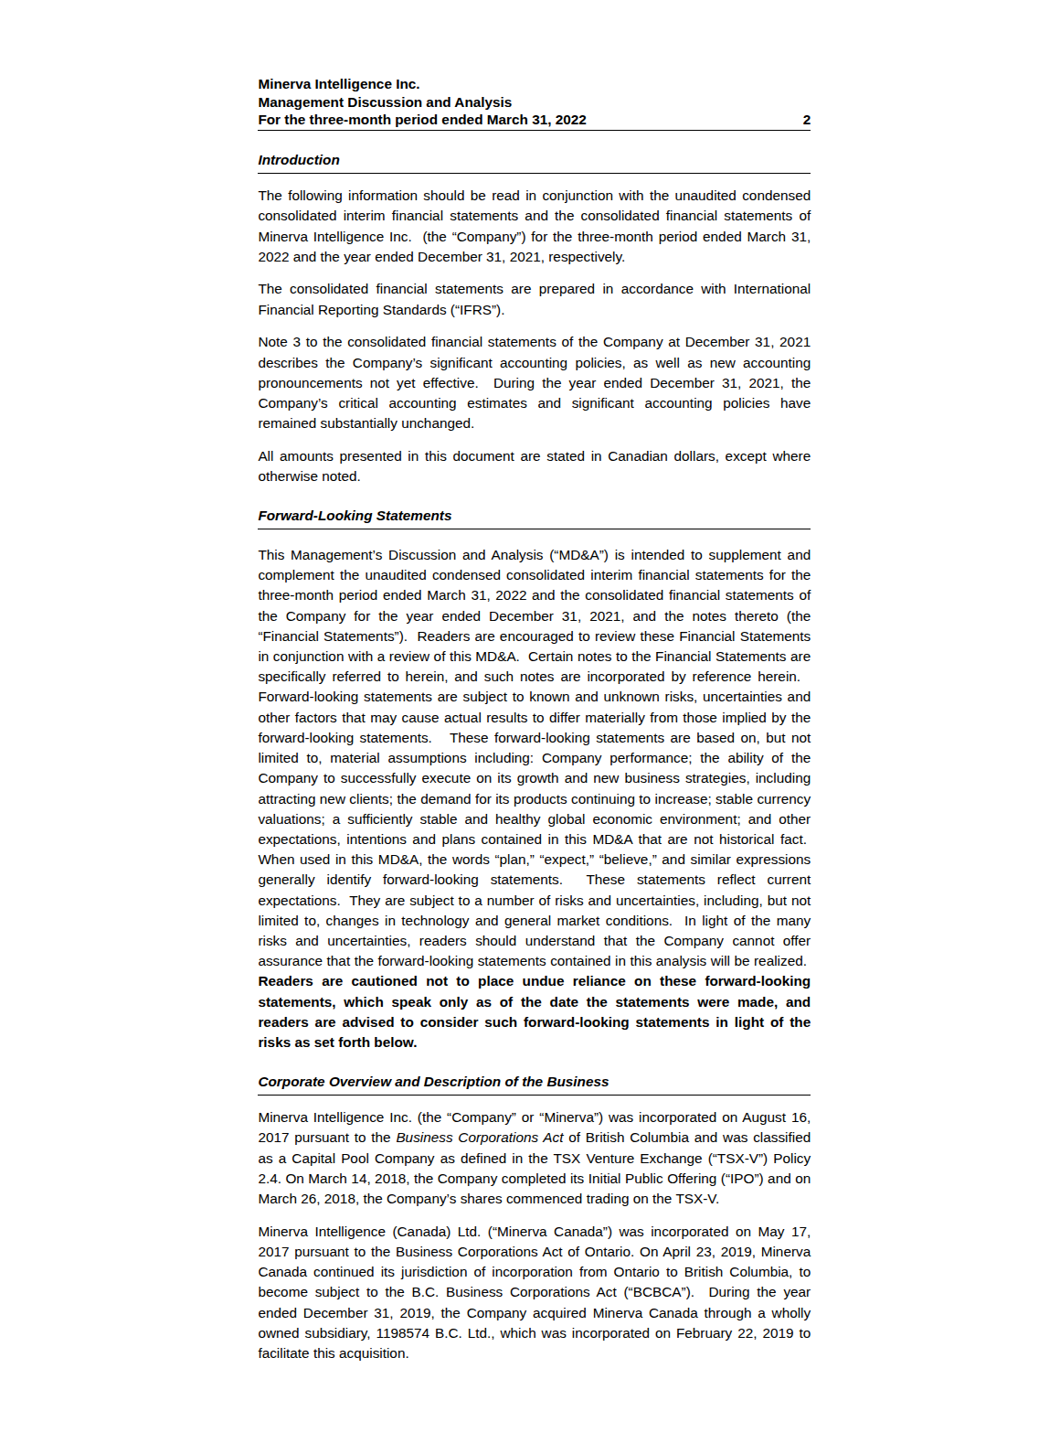Minerva Intelligence Inc.
Management Discussion and Analysis
For the three-month period ended March 31, 2022 2
Introduction
The following information should be read in conjunction with the unaudited condensed consolidated interim financial statements and the consolidated financial statements of Minerva Intelligence Inc. (the “Company”) for the three-month period ended March 31, 2022 and the year ended December 31, 2021, respectively.
The consolidated financial statements are prepared in accordance with International Financial Reporting Standards (“IFRS”).
Note 3 to the consolidated financial statements of the Company at December 31, 2021 describes the Company’s significant accounting policies, as well as new accounting pronouncements not yet effective. During the year ended December 31, 2021, the Company’s critical accounting estimates and significant accounting policies have remained substantially unchanged.
All amounts presented in this document are stated in Canadian dollars, except where otherwise noted.
Forward-Looking Statements
This Management’s Discussion and Analysis (“MD&A”) is intended to supplement and complement the unaudited condensed consolidated interim financial statements for the three-month period ended March 31, 2022 and the consolidated financial statements of the Company for the year ended December 31, 2021, and the notes thereto (the “Financial Statements”). Readers are encouraged to review these Financial Statements in conjunction with a review of this MD&A. Certain notes to the Financial Statements are specifically referred to herein, and such notes are incorporated by reference herein. Forward-looking statements are subject to known and unknown risks, uncertainties and other factors that may cause actual results to differ materially from those implied by the forward-looking statements. These forward-looking statements are based on, but not limited to, material assumptions including: Company performance; the ability of the Company to successfully execute on its growth and new business strategies, including attracting new clients; the demand for its products continuing to increase; stable currency valuations; a sufficiently stable and healthy global economic environment; and other expectations, intentions and plans contained in this MD&A that are not historical fact. When used in this MD&A, the words “plan,” “expect,” “believe,” and similar expressions generally identify forward-looking statements. These statements reflect current expectations. They are subject to a number of risks and uncertainties, including, but not limited to, changes in technology and general market conditions. In light of the many risks and uncertainties, readers should understand that the Company cannot offer assurance that the forward-looking statements contained in this analysis will be realized. Readers are cautioned not to place undue reliance on these forward-looking statements, which speak only as of the date the statements were made, and readers are advised to consider such forward-looking statements in light of the risks as set forth below.
Corporate Overview and Description of the Business
Minerva Intelligence Inc. (the “Company” or “Minerva”) was incorporated on August 16, 2017 pursuant to the Business Corporations Act of British Columbia and was classified as a Capital Pool Company as defined in the TSX Venture Exchange (“TSX-V”) Policy 2.4. On March 14, 2018, the Company completed its Initial Public Offering (“IPO”) and on March 26, 2018, the Company’s shares commenced trading on the TSX-V.
Minerva Intelligence (Canada) Ltd. (“Minerva Canada”) was incorporated on May 17, 2017 pursuant to the Business Corporations Act of Ontario. On April 23, 2019, Minerva Canada continued its jurisdiction of incorporation from Ontario to British Columbia, to become subject to the B.C. Business Corporations Act (“BCBCA”). During the year ended December 31, 2019, the Company acquired Minerva Canada through a wholly owned subsidiary, 1198574 B.C. Ltd., which was incorporated on February 22, 2019 to facilitate this acquisition.